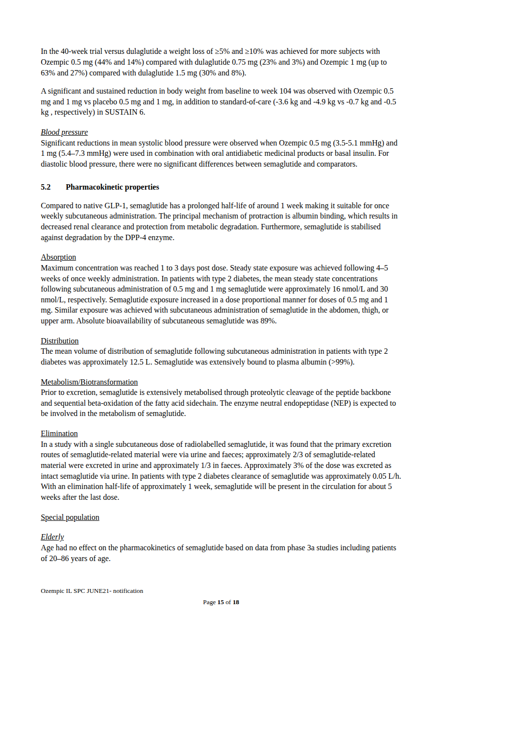In the 40-week trial versus dulaglutide a weight loss of ≥5% and ≥10% was achieved for more subjects with Ozempic 0.5 mg (44% and 14%) compared with dulaglutide 0.75 mg (23% and 3%) and Ozempic 1 mg (up to 63% and 27%) compared with dulaglutide 1.5 mg (30% and 8%).
A significant and sustained reduction in body weight from baseline to week 104 was observed with Ozempic 0.5 mg and 1 mg vs placebo 0.5 mg and 1 mg, in addition to standard-of-care (-3.6 kg and -4.9 kg vs -0.7 kg and -0.5 kg , respectively) in SUSTAIN 6.
Blood pressure
Significant reductions in mean systolic blood pressure were observed when Ozempic 0.5 mg (3.5-5.1 mmHg) and 1 mg (5.4–7.3 mmHg) were used in combination with oral antidiabetic medicinal products or basal insulin. For diastolic blood pressure, there were no significant differences between semaglutide and comparators.
5.2 Pharmacokinetic properties
Compared to native GLP-1, semaglutide has a prolonged half-life of around 1 week making it suitable for once weekly subcutaneous administration. The principal mechanism of protraction is albumin binding, which results in decreased renal clearance and protection from metabolic degradation. Furthermore, semaglutide is stabilised against degradation by the DPP-4 enzyme.
Absorption
Maximum concentration was reached 1 to 3 days post dose. Steady state exposure was achieved following 4–5 weeks of once weekly administration. In patients with type 2 diabetes, the mean steady state concentrations following subcutaneous administration of 0.5 mg and 1 mg semaglutide were approximately 16 nmol/L and 30 nmol/L, respectively. Semaglutide exposure increased in a dose proportional manner for doses of 0.5 mg and 1 mg. Similar exposure was achieved with subcutaneous administration of semaglutide in the abdomen, thigh, or upper arm. Absolute bioavailability of subcutaneous semaglutide was 89%.
Distribution
The mean volume of distribution of semaglutide following subcutaneous administration in patients with type 2 diabetes was approximately 12.5 L. Semaglutide was extensively bound to plasma albumin (>99%).
Metabolism/Biotransformation
Prior to excretion, semaglutide is extensively metabolised through proteolytic cleavage of the peptide backbone and sequential beta-oxidation of the fatty acid sidechain. The enzyme neutral endopeptidase (NEP) is expected to be involved in the metabolism of semaglutide.
Elimination
In a study with a single subcutaneous dose of radiolabelled semaglutide, it was found that the primary excretion routes of semaglutide-related material were via urine and faeces; approximately 2/3 of semaglutide-related material were excreted in urine and approximately 1/3 in faeces. Approximately 3% of the dose was excreted as intact semaglutide via urine. In patients with type 2 diabetes clearance of semaglutide was approximately 0.05 L/h. With an elimination half-life of approximately 1 week, semaglutide will be present in the circulation for about 5 weeks after the last dose.
Special population
Elderly
Age had no effect on the pharmacokinetics of semaglutide based on data from phase 3a studies including patients of 20–86 years of age.
Ozempic IL SPC JUNE21- notification
Page 15 of 18